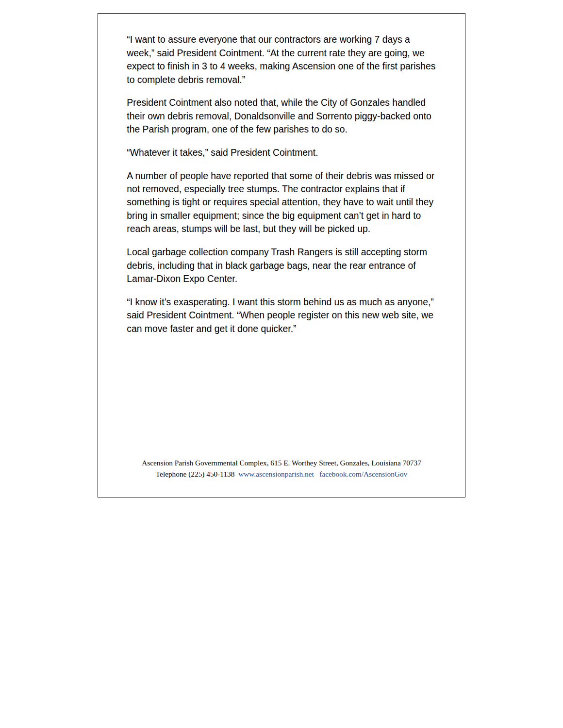“I want to assure everyone that our contractors are working 7 days a week,” said President Cointment. “At the current rate they are going, we expect to finish in 3 to 4 weeks, making Ascension one of the first parishes to complete debris removal.”
President Cointment also noted that, while the City of Gonzales handled their own debris removal, Donaldsonville and Sorrento piggy-backed onto the Parish program, one of the few parishes to do so.
“Whatever it takes,” said President Cointment.
A number of people have reported that some of their debris was missed or not removed, especially tree stumps. The contractor explains that if something is tight or requires special attention, they have to wait until they bring in smaller equipment; since the big equipment can’t get in hard to reach areas, stumps will be last, but they will be picked up.
Local garbage collection company Trash Rangers is still accepting storm debris, including that in black garbage bags, near the rear entrance of Lamar-Dixon Expo Center.
“I know it’s exasperating. I want this storm behind us as much as anyone,” said President Cointment. “When people register on this new web site, we can move faster and get it done quicker.”
Ascension Parish Governmental Complex, 615 E. Worthey Street, Gonzales, Louisiana 70737
Telephone (225) 450-1138 www.ascensionparish.net facebook.com/AscensionGov